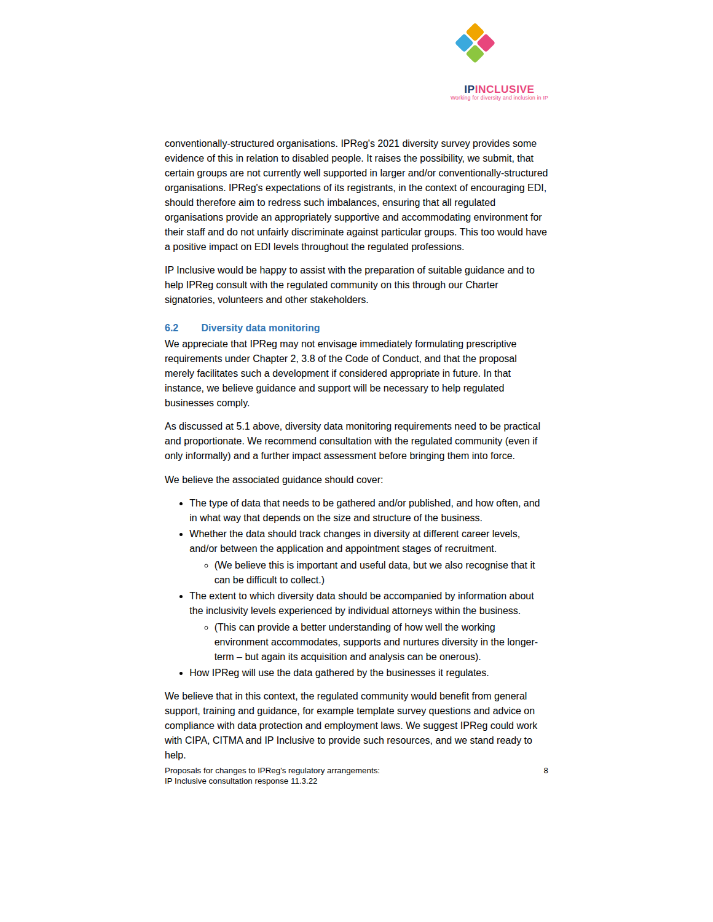IP INCLUSIVE
Working for diversity and inclusion in IP
conventionally-structured organisations. IPReg's 2021 diversity survey provides some evidence of this in relation to disabled people. It raises the possibility, we submit, that certain groups are not currently well supported in larger and/or conventionally-structured organisations. IPReg's expectations of its registrants, in the context of encouraging EDI, should therefore aim to redress such imbalances, ensuring that all regulated organisations provide an appropriately supportive and accommodating environment for their staff and do not unfairly discriminate against particular groups. This too would have a positive impact on EDI levels throughout the regulated professions.
IP Inclusive would be happy to assist with the preparation of suitable guidance and to help IPReg consult with the regulated community on this through our Charter signatories, volunteers and other stakeholders.
6.2 Diversity data monitoring
We appreciate that IPReg may not envisage immediately formulating prescriptive requirements under Chapter 2, 3.8 of the Code of Conduct, and that the proposal merely facilitates such a development if considered appropriate in future. In that instance, we believe guidance and support will be necessary to help regulated businesses comply.
As discussed at 5.1 above, diversity data monitoring requirements need to be practical and proportionate. We recommend consultation with the regulated community (even if only informally) and a further impact assessment before bringing them into force.
We believe the associated guidance should cover:
The type of data that needs to be gathered and/or published, and how often, and in what way that depends on the size and structure of the business.
Whether the data should track changes in diversity at different career levels, and/or between the application and appointment stages of recruitment.
(We believe this is important and useful data, but we also recognise that it can be difficult to collect.)
The extent to which diversity data should be accompanied by information about the inclusivity levels experienced by individual attorneys within the business.
(This can provide a better understanding of how well the working environment accommodates, supports and nurtures diversity in the longer-term – but again its acquisition and analysis can be onerous).
How IPReg will use the data gathered by the businesses it regulates.
We believe that in this context, the regulated community would benefit from general support, training and guidance, for example template survey questions and advice on compliance with data protection and employment laws. We suggest IPReg could work with CIPA, CITMA and IP Inclusive to provide such resources, and we stand ready to help.
8 Proposals for changes to IPReg's regulatory arrangements:
IP Inclusive consultation response 11.3.22